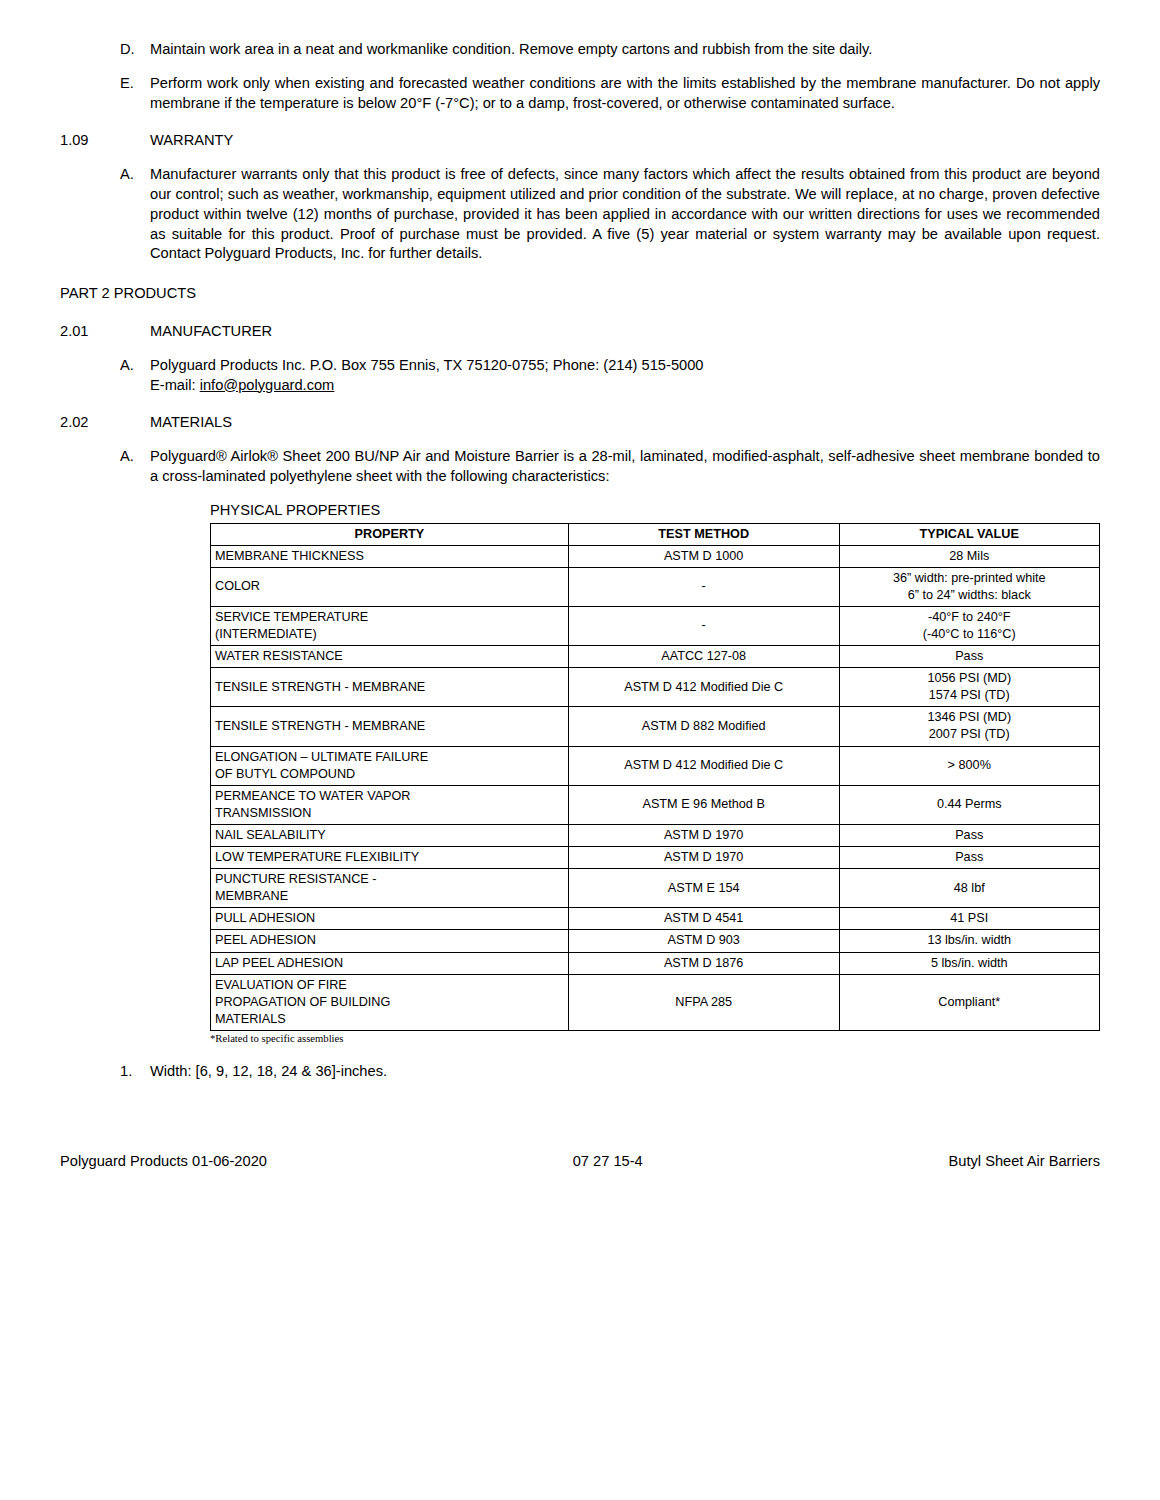D.
Maintain work area in a neat and workmanlike condition. Remove empty cartons and rubbish from the site daily.
E.
Perform work only when existing and forecasted weather conditions are with the limits established by the membrane manufacturer. Do not apply membrane if the temperature is below 20°F (-7°C); or to a damp, frost-covered, or otherwise contaminated surface.
1.09
WARRANTY
A.
Manufacturer warrants only that this product is free of defects, since many factors which affect the results obtained from this product are beyond our control; such as weather, workmanship, equipment utilized and prior condition of the substrate. We will replace, at no charge, proven defective product within twelve (12) months of purchase, provided it has been applied in accordance with our written directions for uses we recommended as suitable for this product. Proof of purchase must be provided. A five (5) year material or system warranty may be available upon request. Contact Polyguard Products, Inc. for further details.
PART 2 PRODUCTS
2.01
MANUFACTURER
A.
Polyguard Products Inc. P.O. Box 755 Ennis, TX 75120-0755; Phone: (214) 515-5000
E-mail: info@polyguard.com
2.02
MATERIALS
A.
Polyguard® Airlok® Sheet 200 BU/NP Air and Moisture Barrier is a 28-mil, laminated, modified-asphalt, self-adhesive sheet membrane bonded to a cross-laminated polyethylene sheet with the following characteristics:
PHYSICAL PROPERTIES
| PROPERTY | TEST METHOD | TYPICAL VALUE |
| --- | --- | --- |
| MEMBRANE THICKNESS | ASTM D 1000 | 28 Mils |
| COLOR | - | 36” width: pre-printed white 6” to 24” widths: black |
| SERVICE TEMPERATURE (INTERMEDIATE) | - | -40°F to 240°F (-40°C to 116°C) |
| WATER RESISTANCE | AATCC 127-08 | Pass |
| TENSILE STRENGTH - MEMBRANE | ASTM D 412 Modified Die C | 1056 PSI (MD) 1574 PSI (TD) |
| TENSILE STRENGTH - MEMBRANE | ASTM D 882 Modified | 1346 PSI (MD) 2007 PSI (TD) |
| ELONGATION – ULTIMATE FAILURE OF BUTYL COMPOUND | ASTM D 412 Modified Die C | > 800% |
| PERMEANCE TO WATER VAPOR TRANSMISSION | ASTM E 96 Method B | 0.44 Perms |
| NAIL SEALABILITY | ASTM D 1970 | Pass |
| LOW TEMPERATURE FLEXIBILITY | ASTM D 1970 | Pass |
| PUNCTURE RESISTANCE - MEMBRANE | ASTM E 154 | 48 lbf |
| PULL ADHESION | ASTM D 4541 | 41 PSI |
| PEEL ADHESION | ASTM D 903 | 13 lbs/in. width |
| LAP PEEL ADHESION | ASTM D 1876 | 5 lbs/in. width |
| EVALUATION OF FIRE PROPAGATION OF BUILDING MATERIALS | NFPA 285 | Compliant* |
*Related to specific assemblies
1.
Width: [6, 9, 12, 18, 24 & 36]-inches.
Polyguard Products 01-06-2020 07 27 15-4 Butyl Sheet Air Barriers